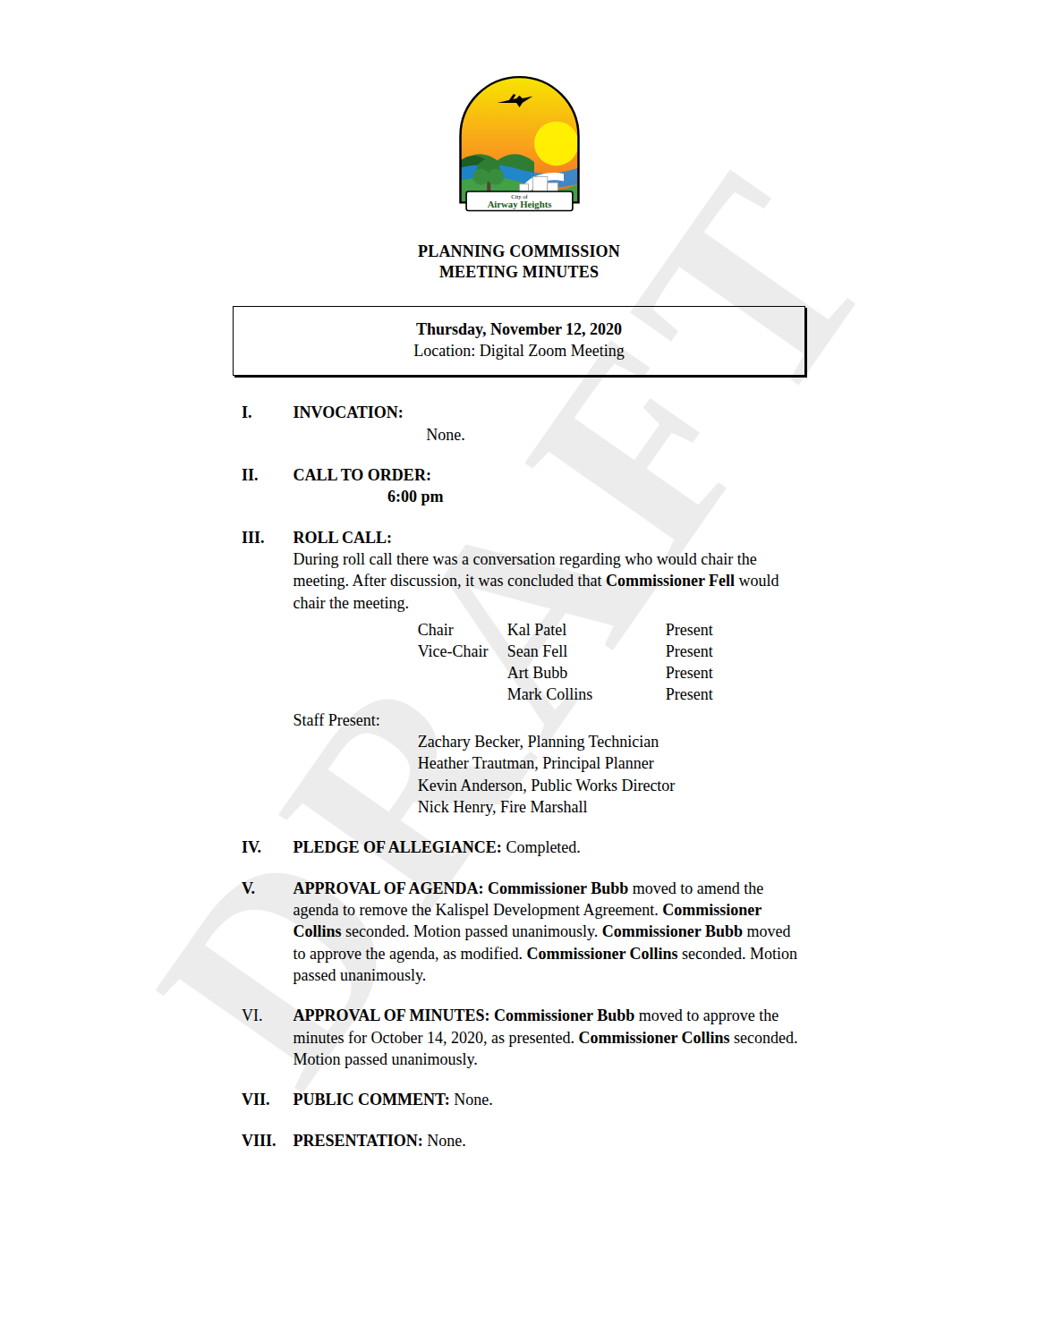DRAFT
City of Airway Heights
PLANNING COMMISSION
MEETING MINUTES
Thursday, November 12, 2020
Location: Digital Zoom Meeting
I.
INVOCATION:
None.
II.
CALL TO ORDER:
6:00 pm
III.
ROLL CALL:
During roll call there was a conversation regarding who would chair the meeting. After discussion, it was concluded that Commissioner Fell would chair the meeting.
| Chair | Kal Patel | Present |
| Vice-Chair | Sean Fell | Present |
| | Art Bubb | Present |
| | Mark Collins | Present |
Staff Present:
Zachary Becker, Planning Technician
Heather Trautman, Principal Planner
Kevin Anderson, Public Works Director
Nick Henry, Fire Marshall
IV.
PLEDGE OF ALLEGIANCE: Completed.
V.
APPROVAL OF AGENDA: Commissioner Bubb moved to amend the agenda to remove the Kalispel Development Agreement. Commissioner Collins seconded. Motion passed unanimously. Commissioner Bubb moved to approve the agenda, as modified. Commissioner Collins seconded. Motion passed unanimously.
VI.
APPROVAL OF MINUTES: Commissioner Bubb moved to approve the minutes for October 14, 2020, as presented. Commissioner Collins seconded. Motion passed unanimously.
VII.
PUBLIC COMMENT: None.
VIII.
PRESENTATION: None.